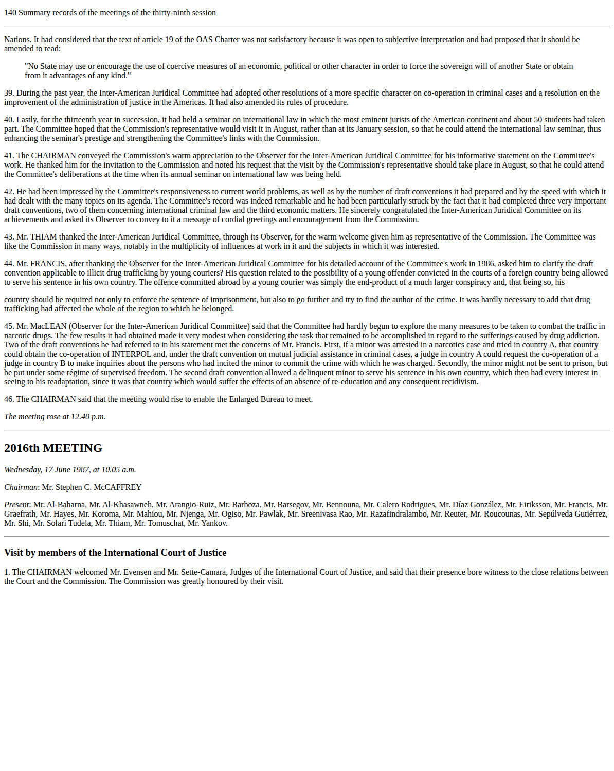140 Summary records of the meetings of the thirty-ninth session
Nations. It had considered that the text of article 19 of the OAS Charter was not satisfactory because it was open to subjective interpretation and had proposed that it should be amended to read:
"No State may use or encourage the use of coercive measures of an economic, political or other character in order to force the sovereign will of another State or obtain from it advantages of any kind."
39. During the past year, the Inter-American Juridical Committee had adopted other resolutions of a more specific character on co-operation in criminal cases and a resolution on the improvement of the administration of justice in the Americas. It had also amended its rules of procedure.
40. Lastly, for the thirteenth year in succession, it had held a seminar on international law in which the most eminent jurists of the American continent and about 50 students had taken part. The Committee hoped that the Commission's representative would visit it in August, rather than at its January session, so that he could attend the international law seminar, thus enhancing the seminar's prestige and strengthening the Committee's links with the Commission.
41. The CHAIRMAN conveyed the Commission's warm appreciation to the Observer for the Inter-American Juridical Committee for his informative statement on the Committee's work. He thanked him for the invitation to the Commission and noted his request that the visit by the Commission's representative should take place in August, so that he could attend the Committee's deliberations at the time when its annual seminar on international law was being held.
42. He had been impressed by the Committee's responsiveness to current world problems, as well as by the number of draft conventions it had prepared and by the speed with which it had dealt with the many topics on its agenda. The Committee's record was indeed remarkable and he had been particularly struck by the fact that it had completed three very important draft conventions, two of them concerning international criminal law and the third economic matters. He sincerely congratulated the Inter-American Juridical Committee on its achievements and asked its Observer to convey to it a message of cordial greetings and encouragement from the Commission.
43. Mr. THIAM thanked the Inter-American Juridical Committee, through its Observer, for the warm welcome given him as representative of the Commission. The Committee was like the Commission in many ways, notably in the multiplicity of influences at work in it and the subjects in which it was interested.
44. Mr. FRANCIS, after thanking the Observer for the Inter-American Juridical Committee for his detailed account of the Committee's work in 1986, asked him to clarify the draft convention applicable to illicit drug trafficking by young couriers? His question related to the possibility of a young offender convicted in the courts of a foreign country being allowed to serve his sentence in his own country. The offence committed abroad by a young courier was simply the end-product of a much larger conspiracy and, that being so, his
country should be required not only to enforce the sentence of imprisonment, but also to go further and try to find the author of the crime. It was hardly necessary to add that drug trafficking had affected the whole of the region to which he belonged.
45. Mr. MacLEAN (Observer for the Inter-American Juridical Committee) said that the Committee had hardly begun to explore the many measures to be taken to combat the traffic in narcotic drugs. The few results it had obtained made it very modest when considering the task that remained to be accomplished in regard to the sufferings caused by drug addiction. Two of the draft conventions he had referred to in his statement met the concerns of Mr. Francis. First, if a minor was arrested in a narcotics case and tried in country A, that country could obtain the co-operation of INTERPOL and, under the draft convention on mutual judicial assistance in criminal cases, a judge in country A could request the co-operation of a judge in country B to make inquiries about the persons who had incited the minor to commit the crime with which he was charged. Secondly, the minor might not be sent to prison, but be put under some régime of supervised freedom. The second draft convention allowed a delinquent minor to serve his sentence in his own country, which then had every interest in seeing to his readaptation, since it was that country which would suffer the effects of an absence of re-education and any consequent recidivism.
46. The CHAIRMAN said that the meeting would rise to enable the Enlarged Bureau to meet.
The meeting rose at 12.40 p.m.
2016th MEETING
Wednesday, 17 June 1987, at 10.05 a.m.
Chairman: Mr. Stephen C. McCAFFREY
Present: Mr. Al-Baharna, Mr. Al-Khasawneh, Mr. Arangio-Ruiz, Mr. Barboza, Mr. Barsegov, Mr. Bennouna, Mr. Calero Rodrigues, Mr. Díaz González, Mr. Eiriksson, Mr. Francis, Mr. Graefrath, Mr. Hayes, Mr. Koroma, Mr. Mahiou, Mr. Njenga, Mr. Ogiso, Mr. Pawlak, Mr. Sreenivasa Rao, Mr. Razafindralambo, Mr. Reuter, Mr. Roucounas, Mr. Sepúlveda Gutiérrez, Mr. Shi, Mr. Solari Tudela, Mr. Thiam, Mr. Tomuschat, Mr. Yankov.
Visit by members of the International Court of Justice
1. The CHAIRMAN welcomed Mr. Evensen and Mr. Sette-Camara, Judges of the International Court of Justice, and said that their presence bore witness to the close relations between the Court and the Commission. The Commission was greatly honoured by their visit.